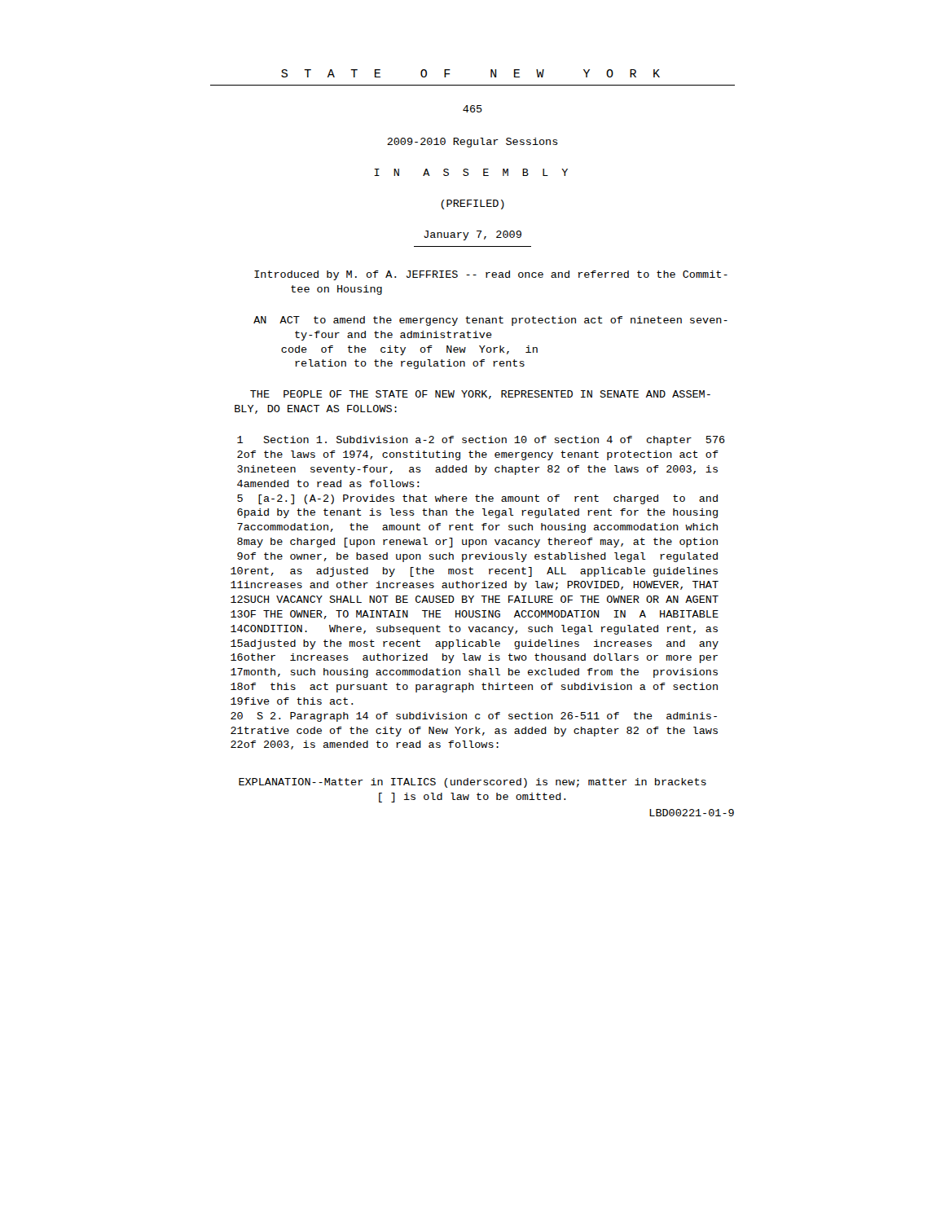S T A T E O F N E W Y O R K
465
2009-2010 Regular Sessions
I N A S S E M B L Y
(PREFILED)
January 7, 2009
Introduced by M. of A. JEFFRIES -- read once and referred to the Commit-
tee on Housing
AN ACT to amend the emergency tenant protection act of nineteen seven-
ty-four and the administrative code of the city of New York, in
relation to the regulation of rents
THE PEOPLE OF THE STATE OF NEW YORK, REPRESENTED IN SENATE AND ASSEM-
BLY, DO ENACT AS FOLLOWS:
| 1 | Section 1. Subdivision a-2 of section 10 of section 4 of chapter 576 |
| 2 | of the laws of 1974, constituting the emergency tenant protection act of |
| 3 | nineteen seventy-four, as added by chapter 82 of the laws of 2003, is |
| 4 | amended to read as follows: |
| 5 | [a-2.] (A-2) Provides that where the amount of rent charged to and |
| 6 | paid by the tenant is less than the legal regulated rent for the housing |
| 7 | accommodation, the amount of rent for such housing accommodation which |
| 8 | may be charged [upon renewal or] upon vacancy thereof may, at the option |
| 9 | of the owner, be based upon such previously established legal regulated |
| 10 | rent, as adjusted by [the most recent] ALL applicable guidelines |
| 11 | increases and other increases authorized by law; PROVIDED, HOWEVER, THAT |
| 12 | SUCH VACANCY SHALL NOT BE CAUSED BY THE FAILURE OF THE OWNER OR AN AGENT |
| 13 | OF THE OWNER, TO MAINTAIN THE HOUSING ACCOMMODATION IN A HABITABLE |
| 14 | CONDITION. Where, subsequent to vacancy, such legal regulated rent, as |
| 15 | adjusted by the most recent applicable guidelines increases and any |
| 16 | other increases authorized by law is two thousand dollars or more per |
| 17 | month, such housing accommodation shall be excluded from the provisions |
| 18 | of this act pursuant to paragraph thirteen of subdivision a of section |
| 19 | five of this act. |
| 20 | S 2. Paragraph 14 of subdivision c of section 26-511 of the adminis- |
| 21 | trative code of the city of New York, as added by chapter 82 of the laws |
| 22 | of 2003, is amended to read as follows: |
EXPLANATION--Matter in ITALICS (underscored) is new; matter in brackets [ ] is old law to be omitted.
LBD00221-01-9